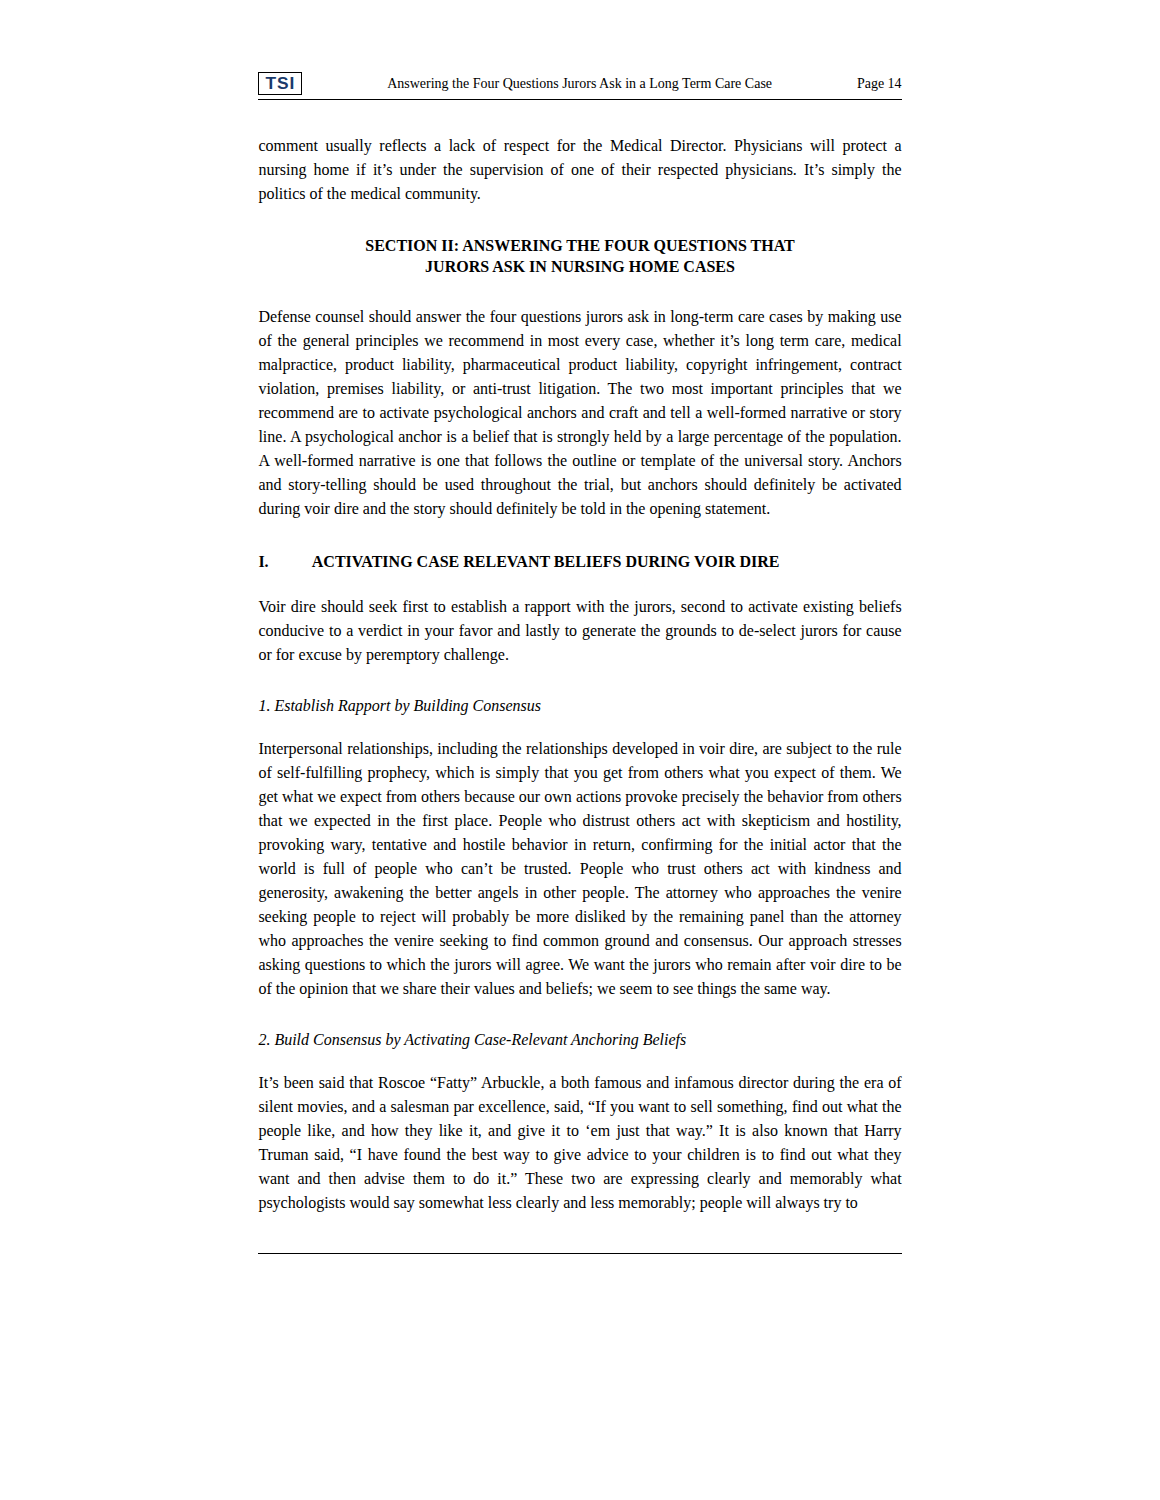TSI
Answering the Four Questions Jurors Ask in a Long Term Care Case
Page 14
comment usually reflects a lack of respect for the Medical Director. Physicians will protect a nursing home if it’s under the supervision of one of their respected physicians. It’s simply the politics of the medical community.
Section II: Answering the Four Questions that
Jurors Ask in Nursing Home Cases
Defense counsel should answer the four questions jurors ask in long-term care cases by making use of the general principles we recommend in most every case, whether it’s long term care, medical malpractice, product liability, pharmaceutical product liability, copyright infringement, contract violation, premises liability, or anti-trust litigation. The two most important principles that we recommend are to activate psychological anchors and craft and tell a well-formed narrative or story line. A psychological anchor is a belief that is strongly held by a large percentage of the population. A well-formed narrative is one that follows the outline or template of the universal story. Anchors and story-telling should be used throughout the trial, but anchors should definitely be activated during voir dire and the story should definitely be told in the opening statement.
I. Activating Case Relevant Beliefs During Voir Dire
Voir dire should seek first to establish a rapport with the jurors, second to activate existing beliefs conducive to a verdict in your favor and lastly to generate the grounds to de-select jurors for cause or for excuse by peremptory challenge.
1. Establish Rapport by Building Consensus
Interpersonal relationships, including the relationships developed in voir dire, are subject to the rule of self-fulfilling prophecy, which is simply that you get from others what you expect of them. We get what we expect from others because our own actions provoke precisely the behavior from others that we expected in the first place. People who distrust others act with skepticism and hostility, provoking wary, tentative and hostile behavior in return, confirming for the initial actor that the world is full of people who can’t be trusted. People who trust others act with kindness and generosity, awakening the better angels in other people. The attorney who approaches the venire seeking people to reject will probably be more disliked by the remaining panel than the attorney who approaches the venire seeking to find common ground and consensus. Our approach stresses asking questions to which the jurors will agree. We want the jurors who remain after voir dire to be of the opinion that we share their values and beliefs; we seem to see things the same way.
2. Build Consensus by Activating Case-Relevant Anchoring Beliefs
It’s been said that Roscoe “Fatty” Arbuckle, a both famous and infamous director during the era of silent movies, and a salesman par excellence, said, “If you want to sell something, find out what the people like, and how they like it, and give it to ‘em just that way.” It is also known that Harry Truman said, “I have found the best way to give advice to your children is to find out what they want and then advise them to do it.” These two are expressing clearly and memorably what psychologists would say somewhat less clearly and less memorably; people will always try to